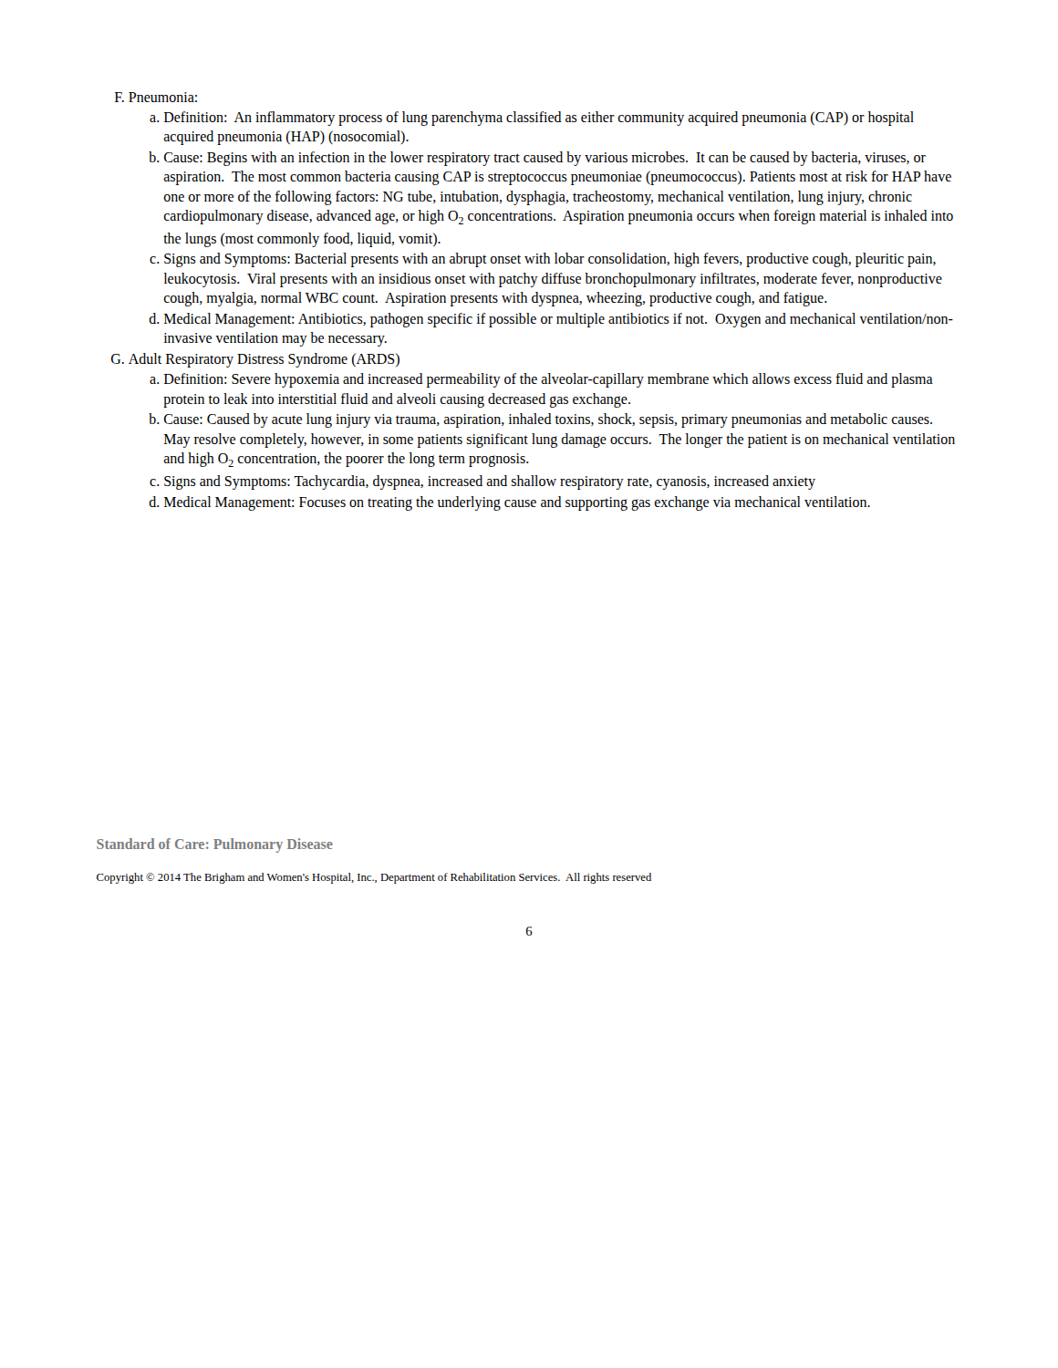Pneumonia:
Definition: An inflammatory process of lung parenchyma classified as either community acquired pneumonia (CAP) or hospital acquired pneumonia (HAP) (nosocomial).
Cause: Begins with an infection in the lower respiratory tract caused by various microbes. It can be caused by bacteria, viruses, or aspiration. The most common bacteria causing CAP is streptococcus pneumoniae (pneumococcus). Patients most at risk for HAP have one or more of the following factors: NG tube, intubation, dysphagia, tracheostomy, mechanical ventilation, lung injury, chronic cardiopulmonary disease, advanced age, or high O2 concentrations. Aspiration pneumonia occurs when foreign material is inhaled into the lungs (most commonly food, liquid, vomit).
Signs and Symptoms: Bacterial presents with an abrupt onset with lobar consolidation, high fevers, productive cough, pleuritic pain, leukocytosis. Viral presents with an insidious onset with patchy diffuse bronchopulmonary infiltrates, moderate fever, nonproductive cough, myalgia, normal WBC count. Aspiration presents with dyspnea, wheezing, productive cough, and fatigue.
Medical Management: Antibiotics, pathogen specific if possible or multiple antibiotics if not. Oxygen and mechanical ventilation/non-invasive ventilation may be necessary.
Adult Respiratory Distress Syndrome (ARDS)
Definition: Severe hypoxemia and increased permeability of the alveolar-capillary membrane which allows excess fluid and plasma protein to leak into interstitial fluid and alveoli causing decreased gas exchange.
Cause: Caused by acute lung injury via trauma, aspiration, inhaled toxins, shock, sepsis, primary pneumonias and metabolic causes. May resolve completely, however, in some patients significant lung damage occurs. The longer the patient is on mechanical ventilation and high O2 concentration, the poorer the long term prognosis.
Signs and Symptoms: Tachycardia, dyspnea, increased and shallow respiratory rate, cyanosis, increased anxiety
Medical Management: Focuses on treating the underlying cause and supporting gas exchange via mechanical ventilation.
Standard of Care: Pulmonary Disease
Copyright © 2014 The Brigham and Women's Hospital, Inc., Department of Rehabilitation Services. All rights reserved
6